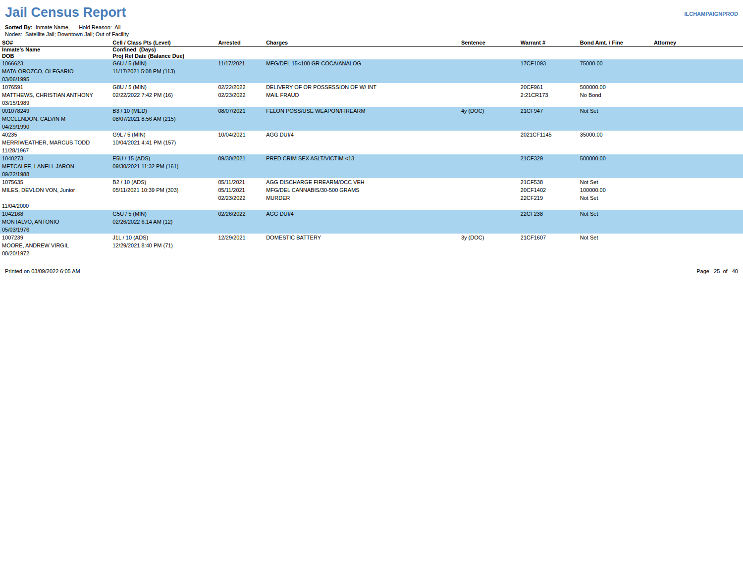ILCHAMPAIGNPROD
Jail Census Report
Sorted By: Inmate Name, Hold Reason: All
Nodes: Satellite Jail; Downtown Jail; Out of Facility
| SO# | Cell / Class Pts (Level) | Arrested | Charges | Sentence | Warrant # | Bond Amt. / Fine | Attorney |
| --- | --- | --- | --- | --- | --- | --- | --- |
| Inmate's Name | Confined (Days) | | | | | | |
| DOB | Proj Rel Date (Balance Due) | | | | | | |
| 1066623 | G6U / 5 (MIN) | 11/17/2021 | MFG/DEL 15<100 GR COCA/ANALOG | | 17CF1093 | 75000.00 | |
| MATA-OROZCO, OLEGARIO | 11/17/2021 5:08 PM (113) | | | | | | |
| 03/06/1995 | | | | | | | |
| 1076591 | G8U / 5 (MIN) | 02/22/2022 | DELIVERY OF OR POSSESSION OF W/ INT | | 20CF961 | 500000.00 | |
| MATTHEWS, CHRISTIAN ANTHONY | 02/22/2022 7:42 PM (16) | 02/23/2022 | MAIL FRAUD | | 2:21CR173 | No Bond | |
| 03/15/1989 | | | | | | | |
| 001078249 | B3 / 10 (MED) | 08/07/2021 | FELON POSS/USE WEAPON/FIREARM | 4y (DOC) | 21CF947 | Not Set | |
| MCCLENDON, CALVIN M | 08/07/2021 8:56 AM (215) | | | | | | |
| 04/29/1990 | | | | | | | |
| 40235 | G9L / 5 (MIN) | 10/04/2021 | AGG DUI/4 | | 2021CF1145 | 35000.00 | |
| MERRIWEATHER, MARCUS TODD | 10/04/2021 4:41 PM (157) | | | | | | |
| 11/28/1967 | | | | | | | |
| 1040273 | E5U / 15 (ADS) | 09/30/2021 | PRED CRIM SEX ASLT/VICTIM <13 | | 21CF329 | 500000.00 | |
| METCALFE, LANELL JARON | 09/30/2021 11:32 PM (161) | | | | | | |
| 09/22/1988 | | | | | | | |
| 1075635 | B2 / 10 (ADS) | 05/11/2021 | AGG DISCHARGE FIREARM/OCC VEH | | 21CF538 | Not Set | |
| MILES, DEVLON VON, Junior | 05/11/2021 10:39 PM (303) | 05/11/2021 | MFG/DEL CANNABIS/30-500 GRAMS | | 20CF1402 | 100000.00 | |
| | | 02/23/2022 | MURDER | | 22CF219 | Not Set | |
| 11/04/2000 | | | | | | | |
| 1042168 | G5U / 5 (MIN) | 02/26/2022 | AGG DUI/4 | | 22CF238 | Not Set | |
| MONTALVO, ANTONIO | 02/26/2022 6:14 AM (12) | | | | | | |
| 05/03/1976 | | | | | | | |
| 1007239 | J1L / 10 (ADS) | 12/29/2021 | DOMESTIC BATTERY | 3y (DOC) | 21CF1607 | Not Set | |
| MOORE, ANDREW VIRGIL | 12/29/2021 8:40 PM (71) | | | | | | |
| 08/20/1972 | | | | | | | |
Printed on 03/09/2022 6:05 AM
Page 25 of 40